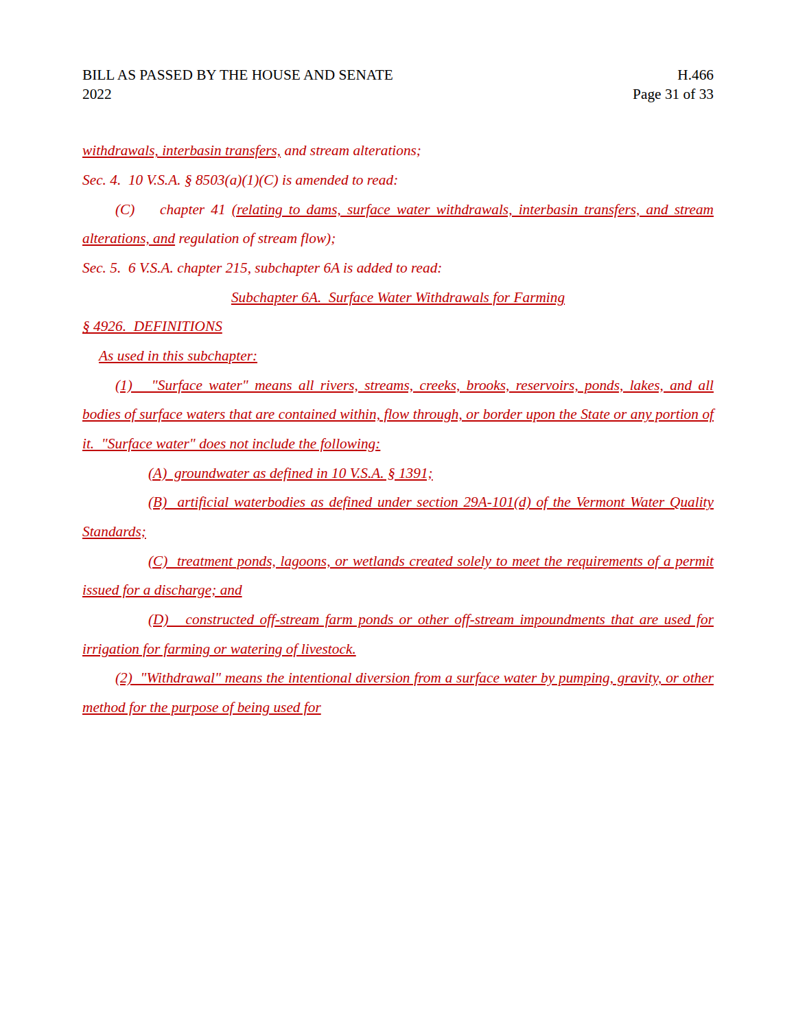BILL AS PASSED BY THE HOUSE AND SENATE
2022
H.466
Page 31 of 33
withdrawals, interbasin transfers, and stream alterations;
Sec. 4. 10 V.S.A. § 8503(a)(1)(C) is amended to read:
(C) chapter 41 (relating to dams, surface water withdrawals, interbasin transfers, and stream alterations, and regulation of stream flow);
Sec. 5. 6 V.S.A. chapter 215, subchapter 6A is added to read:
Subchapter 6A. Surface Water Withdrawals for Farming
§ 4926. DEFINITIONS
As used in this subchapter:
(1) "Surface water" means all rivers, streams, creeks, brooks, reservoirs, ponds, lakes, and all bodies of surface waters that are contained within, flow through, or border upon the State or any portion of it. "Surface water" does not include the following:
(A) groundwater as defined in 10 V.S.A. § 1391;
(B) artificial waterbodies as defined under section 29A-101(d) of the Vermont Water Quality Standards;
(C) treatment ponds, lagoons, or wetlands created solely to meet the requirements of a permit issued for a discharge; and
(D) constructed off-stream farm ponds or other off-stream impoundments that are used for irrigation for farming or watering of livestock.
(2) "Withdrawal" means the intentional diversion from a surface water by pumping, gravity, or other method for the purpose of being used for